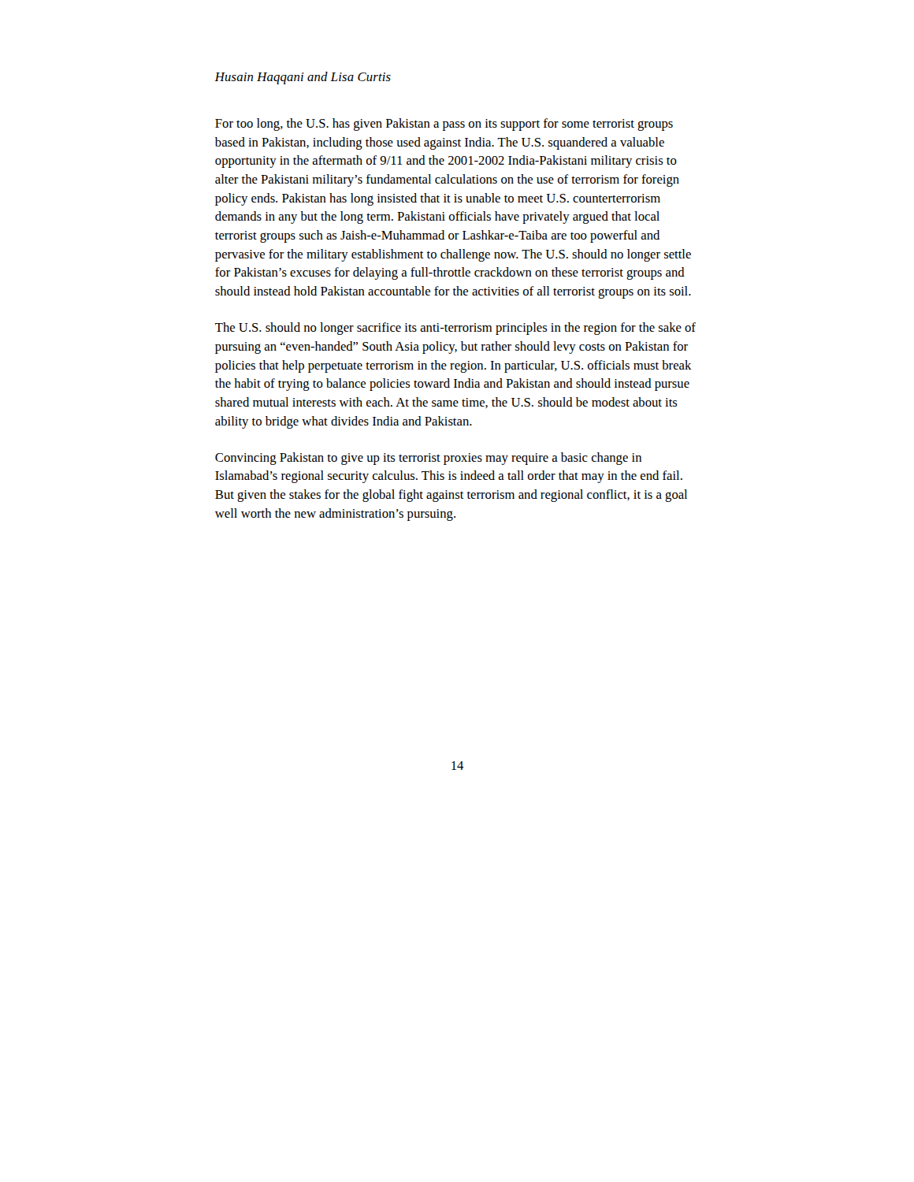Husain Haqqani and Lisa Curtis
For too long, the U.S. has given Pakistan a pass on its support for some terrorist groups based in Pakistan, including those used against India. The U.S. squandered a valuable opportunity in the aftermath of 9/11 and the 2001-2002 India-Pakistani military crisis to alter the Pakistani military’s fundamental calculations on the use of terrorism for foreign policy ends. Pakistan has long insisted that it is unable to meet U.S. counterterrorism demands in any but the long term. Pakistani officials have privately argued that local terrorist groups such as Jaish-e-Muhammad or Lashkar-e-Taiba are too powerful and pervasive for the military establishment to challenge now. The U.S. should no longer settle for Pakistan’s excuses for delaying a full-throttle crackdown on these terrorist groups and should instead hold Pakistan accountable for the activities of all terrorist groups on its soil.
The U.S. should no longer sacrifice its anti-terrorism principles in the region for the sake of pursuing an “even-handed” South Asia policy, but rather should levy costs on Pakistan for policies that help perpetuate terrorism in the region. In particular, U.S. officials must break the habit of trying to balance policies toward India and Pakistan and should instead pursue shared mutual interests with each. At the same time, the U.S. should be modest about its ability to bridge what divides India and Pakistan.
Convincing Pakistan to give up its terrorist proxies may require a basic change in Islamabad’s regional security calculus. This is indeed a tall order that may in the end fail. But given the stakes for the global fight against terrorism and regional conflict, it is a goal well worth the new administration’s pursuing.
14